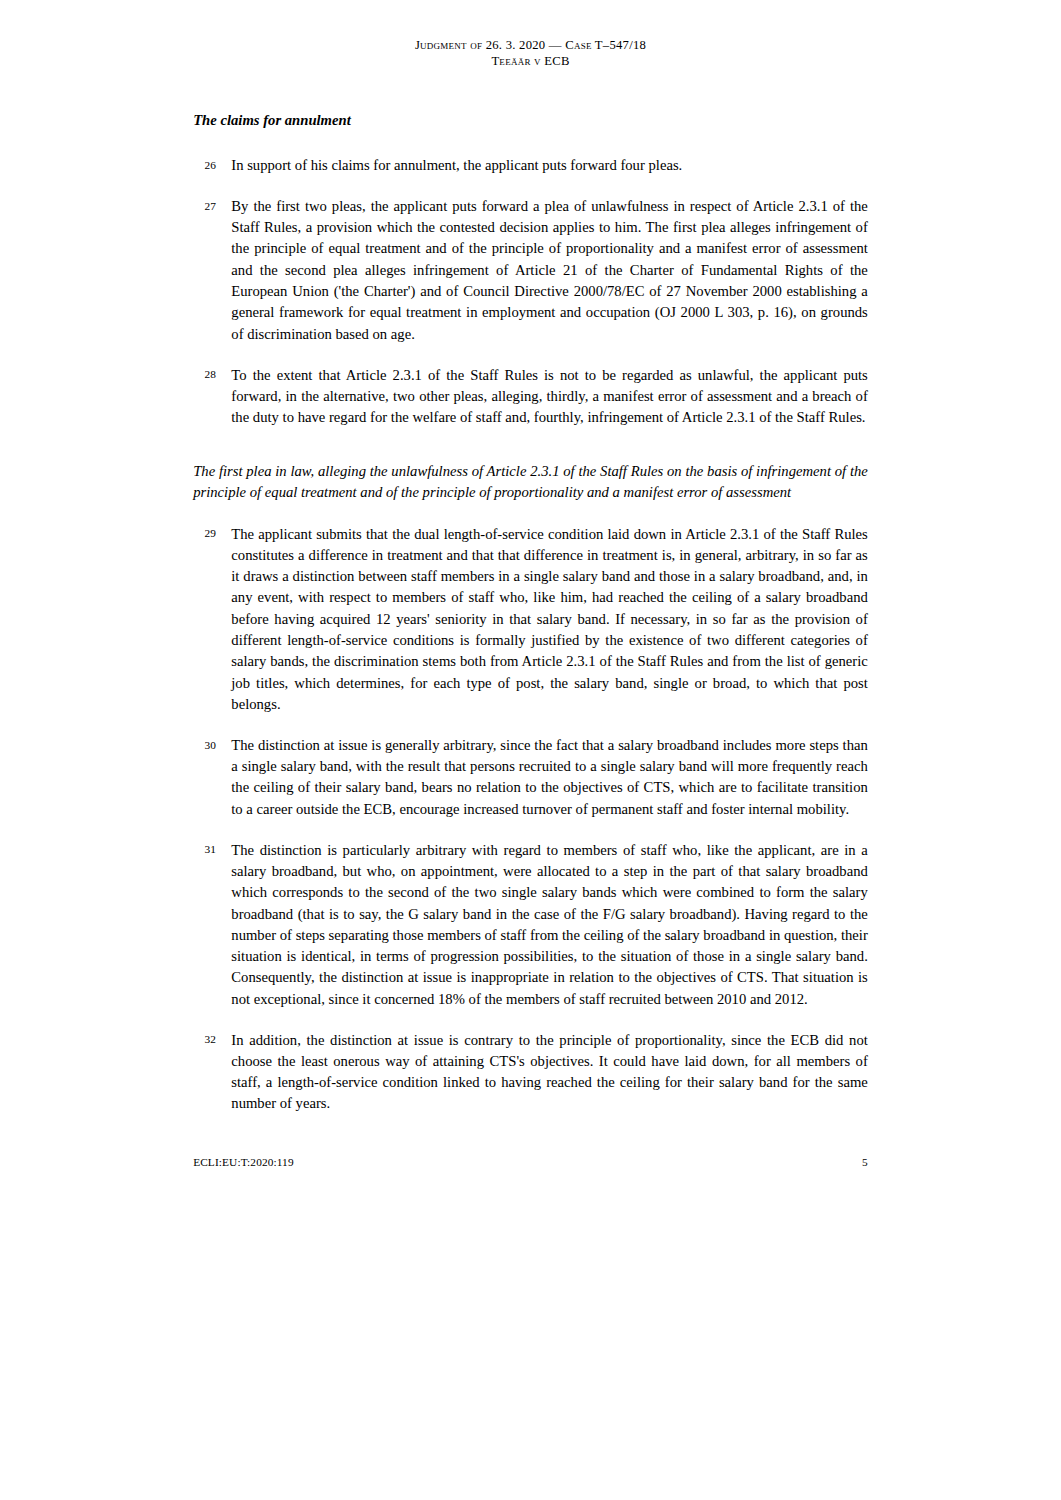Judgment of 26. 3. 2020 — Case T–547/18
Teeäär v ECB
The claims for annulment
In support of his claims for annulment, the applicant puts forward four pleas.
By the first two pleas, the applicant puts forward a plea of unlawfulness in respect of Article 2.3.1 of the Staff Rules, a provision which the contested decision applies to him. The first plea alleges infringement of the principle of equal treatment and of the principle of proportionality and a manifest error of assessment and the second plea alleges infringement of Article 21 of the Charter of Fundamental Rights of the European Union ('the Charter') and of Council Directive 2000/78/EC of 27 November 2000 establishing a general framework for equal treatment in employment and occupation (OJ 2000 L 303, p. 16), on grounds of discrimination based on age.
To the extent that Article 2.3.1 of the Staff Rules is not to be regarded as unlawful, the applicant puts forward, in the alternative, two other pleas, alleging, thirdly, a manifest error of assessment and a breach of the duty to have regard for the welfare of staff and, fourthly, infringement of Article 2.3.1 of the Staff Rules.
The first plea in law, alleging the unlawfulness of Article 2.3.1 of the Staff Rules on the basis of infringement of the principle of equal treatment and of the principle of proportionality and a manifest error of assessment
The applicant submits that the dual length-of-service condition laid down in Article 2.3.1 of the Staff Rules constitutes a difference in treatment and that that difference in treatment is, in general, arbitrary, in so far as it draws a distinction between staff members in a single salary band and those in a salary broadband, and, in any event, with respect to members of staff who, like him, had reached the ceiling of a salary broadband before having acquired 12 years' seniority in that salary band. If necessary, in so far as the provision of different length-of-service conditions is formally justified by the existence of two different categories of salary bands, the discrimination stems both from Article 2.3.1 of the Staff Rules and from the list of generic job titles, which determines, for each type of post, the salary band, single or broad, to which that post belongs.
The distinction at issue is generally arbitrary, since the fact that a salary broadband includes more steps than a single salary band, with the result that persons recruited to a single salary band will more frequently reach the ceiling of their salary band, bears no relation to the objectives of CTS, which are to facilitate transition to a career outside the ECB, encourage increased turnover of permanent staff and foster internal mobility.
The distinction is particularly arbitrary with regard to members of staff who, like the applicant, are in a salary broadband, but who, on appointment, were allocated to a step in the part of that salary broadband which corresponds to the second of the two single salary bands which were combined to form the salary broadband (that is to say, the G salary band in the case of the F/G salary broadband). Having regard to the number of steps separating those members of staff from the ceiling of the salary broadband in question, their situation is identical, in terms of progression possibilities, to the situation of those in a single salary band. Consequently, the distinction at issue is inappropriate in relation to the objectives of CTS. That situation is not exceptional, since it concerned 18% of the members of staff recruited between 2010 and 2012.
In addition, the distinction at issue is contrary to the principle of proportionality, since the ECB did not choose the least onerous way of attaining CTS's objectives. It could have laid down, for all members of staff, a length-of-service condition linked to having reached the ceiling for their salary band for the same number of years.
ECLI:EU:T:2020:119 5